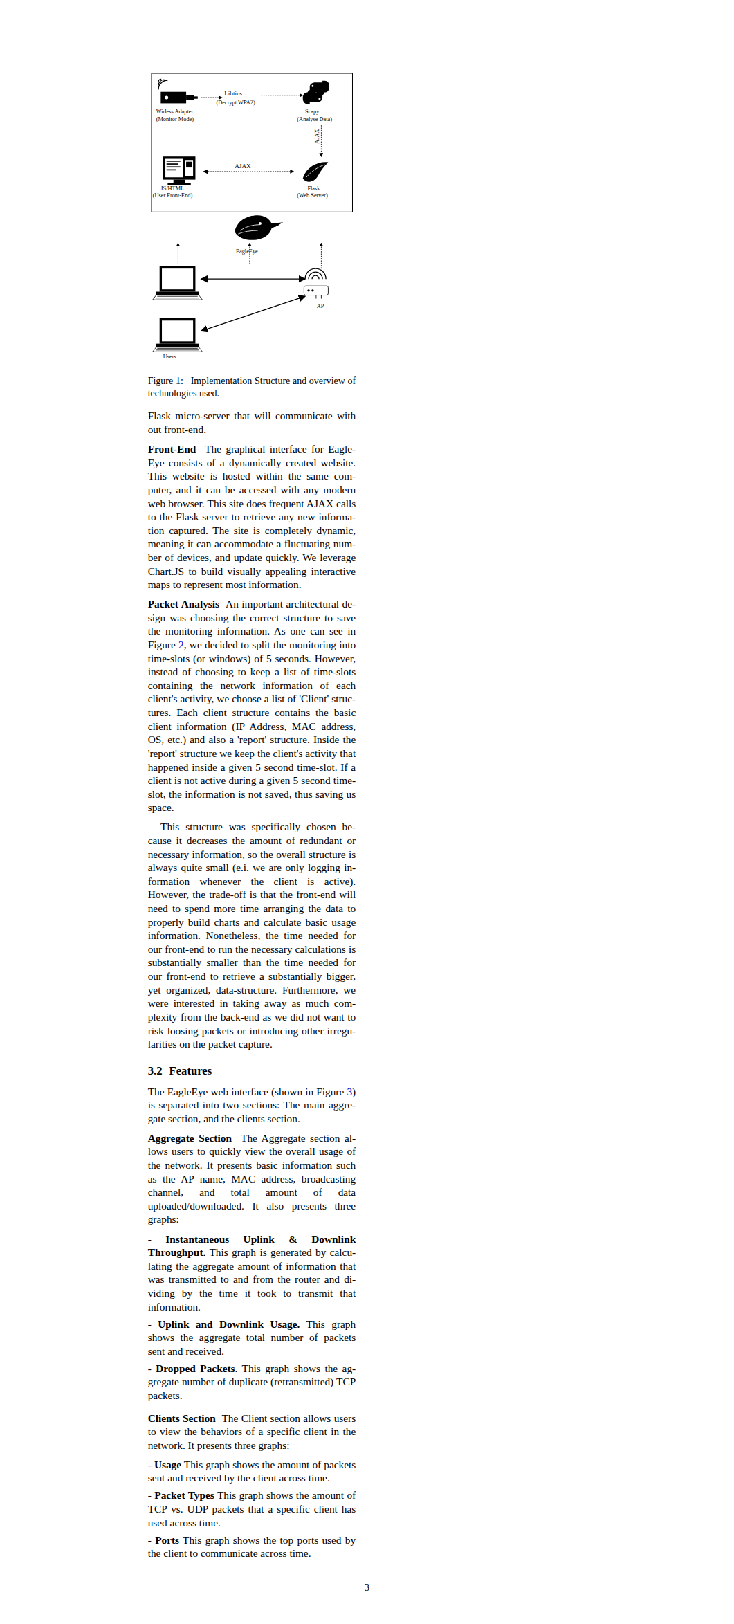Wirless Adapter (Monitor Mode) Libtins (Decrypt WPA2) Scapy (Analyse Data) AJAX Flask (Web Server) JS/HTML (User Front-End) AJAX EagleEye Users AP
Figure 1: Implementation Structure and overview of technologies used.
Flask micro-server that will communicate with out front-end.
Front-End The graphical interface for Eagle-Eye consists of a dynamically created website. This website is hosted within the same computer, and it can be accessed with any modern web browser. This site does frequent AJAX calls to the Flask server to retrieve any new information captured. The site is completely dynamic, meaning it can accommodate a fluctuating number of devices, and update quickly. We leverage Chart.JS to build visually appealing interactive maps to represent most information.
Packet Analysis An important architectural design was choosing the correct structure to save the monitoring information. As one can see in Figure 2, we decided to split the monitoring into time-slots (or windows) of 5 seconds. However, instead of choosing to keep a list of time-slots containing the network information of each client's activity, we choose a list of 'Client' structures. Each client structure contains the basic client information (IP Address, MAC address, OS, etc.) and also a 'report' structure. Inside the 'report' structure we keep the client's activity that happened inside a given 5 second time-slot. If a client is not active during a given 5 second time-slot, the information is not saved, thus saving us space.
This structure was specifically chosen because it decreases the amount of redundant or necessary information, so the overall structure is always quite small (e.i. we are only logging information whenever the client is active). However, the trade-off is that the front-end will need to spend more time arranging the data to properly build charts and calculate basic usage information. Nonetheless, the time needed for our front-end to run the necessary calculations is substantially smaller than the time needed for our front-end to retrieve a substantially bigger, yet organized, data-structure. Furthermore, we were interested in taking away as much complexity from the back-end as we did not want to risk loosing packets or introducing other irregularities on the packet capture.
3.2 Features
The EagleEye web interface (shown in Figure 3) is separated into two sections: The main aggregate section, and the clients section.
Aggregate Section The Aggregate section allows users to quickly view the overall usage of the network. It presents basic information such as the AP name, MAC address, broadcasting channel, and total amount of data uploaded/downloaded. It also presents three graphs:
- Instantaneous Uplink & Downlink Throughput. This graph is generated by calculating the aggregate amount of information that was transmitted to and from the router and dividing by the time it took to transmit that information.
- Uplink and Downlink Usage. This graph shows the aggregate total number of packets sent and received.
- Dropped Packets. This graph shows the aggregate number of duplicate (retransmitted) TCP packets.
Clients Section The Client section allows users to view the behaviors of a specific client in the network. It presents three graphs:
- Usage This graph shows the amount of packets sent and received by the client across time.
- Packet Types This graph shows the amount of TCP vs. UDP packets that a specific client has used across time.
- Ports This graph shows the top ports used by the client to communicate across time.
3